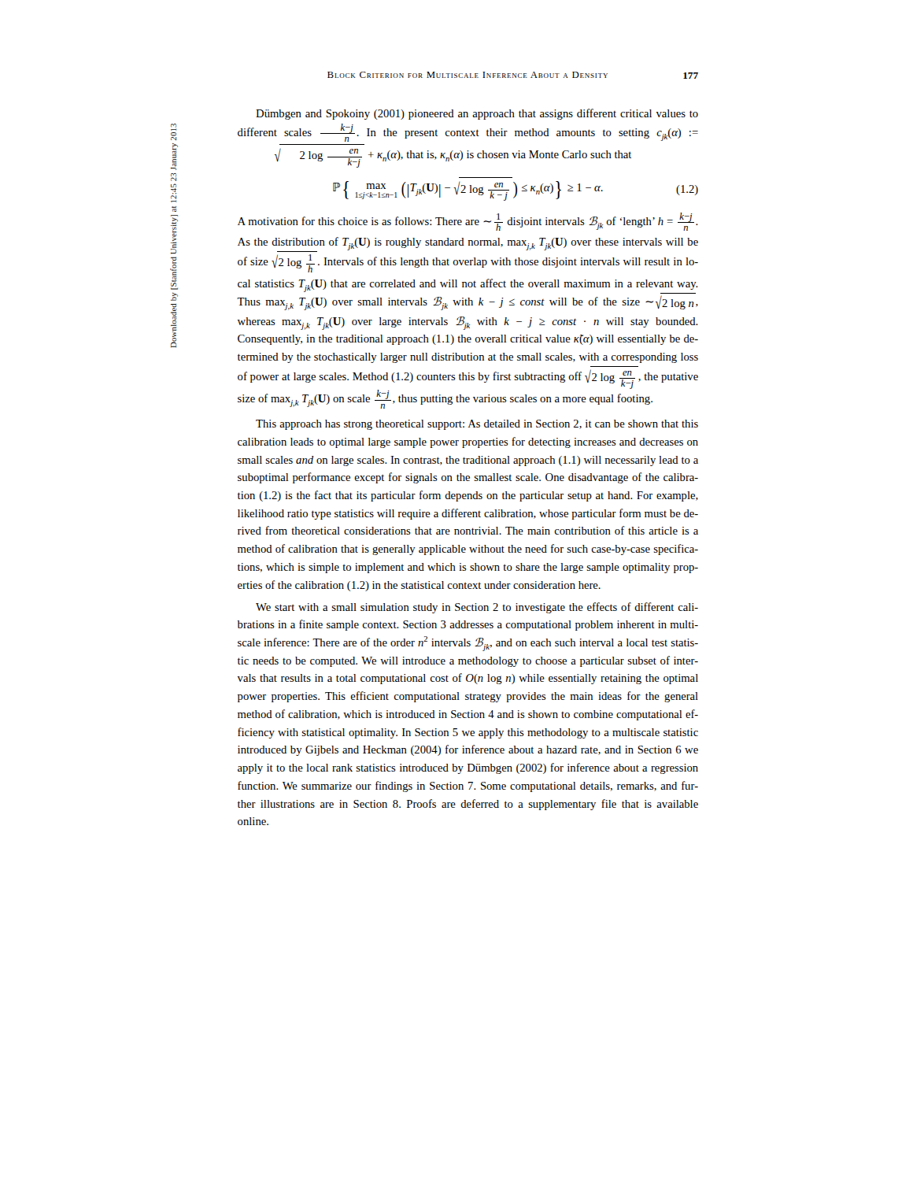Downloaded by [Stanford University] at 12:45 23 January 2013
Block Criterion for Multiscale Inference About a Density 177
Dümbgen and Spokoiny (2001) pioneered an approach that assigns different critical values to different scales k−j n. In the present context their method amounts to setting cjk(α) := √2 log en k−j + κn(α), that is, κn(α) is chosen via Monte Carlo such that
ℙ{ max 1≤j<k−1≤n−1 (|Tjk(U)| − √2 log en k − j) ≤ κn(α)} ≥ 1 − α. (1.2)
A motivation for this choice is as follows: There are ∼1 h disjoint intervals ℬjk of ‘length’ h = k−j n. As the distribution of Tjk(U) is roughly standard normal, maxj,k Tjk(U) over these intervals will be of size √2 log 1 h. Intervals of this length that overlap with those disjoint intervals will result in local statistics Tjk(U) that are correlated and will not affect the overall maximum in a relevant way. Thus maxj,k Tjk(U) over small intervals ℬjk with k − j ≤ const will be of the size ∼√2 log n, whereas maxj,k Tjk(U) over large intervals ℬjk with k − j ≥ const · n will stay bounded. Consequently, in the traditional approach (1.1) the overall critical value κ̃(α) will essentially be determined by the stochastically larger null distribution at the small scales, with a corresponding loss of power at large scales. Method (1.2) counters this by first subtracting off √2 log en k−j, the putative size of maxj,k Tjk(U) on scale k−j n, thus putting the various scales on a more equal footing.
This approach has strong theoretical support: As detailed in Section 2, it can be shown that this calibration leads to optimal large sample power properties for detecting increases and decreases on small scales and on large scales. In contrast, the traditional approach (1.1) will necessarily lead to a suboptimal performance except for signals on the smallest scale. One disadvantage of the calibration (1.2) is the fact that its particular form depends on the particular setup at hand. For example, likelihood ratio type statistics will require a different calibration, whose particular form must be derived from theoretical considerations that are nontrivial. The main contribution of this article is a method of calibration that is generally applicable without the need for such case-by-case specifications, which is simple to implement and which is shown to share the large sample optimality properties of the calibration (1.2) in the statistical context under consideration here.
We start with a small simulation study in Section 2 to investigate the effects of different calibrations in a finite sample context. Section 3 addresses a computational problem inherent in multiscale inference: There are of the order n2 intervals ℬjk, and on each such interval a local test statistic needs to be computed. We will introduce a methodology to choose a particular subset of intervals that results in a total computational cost of O(n log n) while essentially retaining the optimal power properties. This efficient computational strategy provides the main ideas for the general method of calibration, which is introduced in Section 4 and is shown to combine computational efficiency with statistical optimality. In Section 5 we apply this methodology to a multiscale statistic introduced by Gijbels and Heckman (2004) for inference about a hazard rate, and in Section 6 we apply it to the local rank statistics introduced by Dümbgen (2002) for inference about a regression function. We summarize our findings in Section 7. Some computational details, remarks, and further illustrations are in Section 8. Proofs are deferred to a supplementary file that is available online.